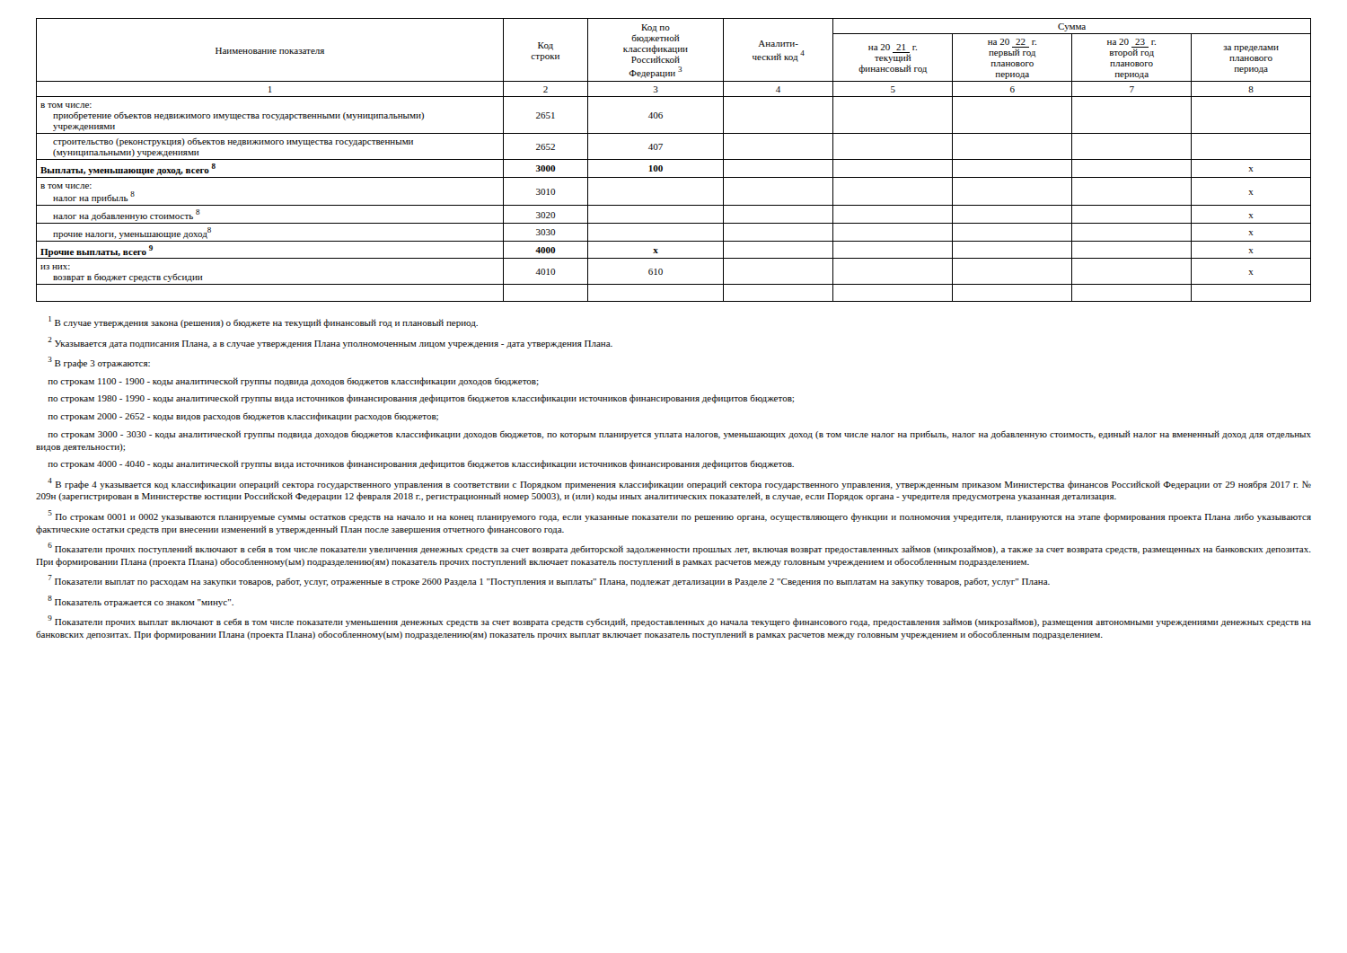| Наименование показателя | Код строки | Код по бюджетной классификации Российской Федерации 3 | Аналити- ческий код 4 | Сумма |
| --- | --- | --- | --- | --- |
| на 20 21 г. текущий финансовый год | на 20 22 г. первый год планового периода | на 20 23 г. второй год планового периода | за пределами планового периода |
| 1 | 2 | 3 | 4 | 5 | 6 | 7 | 8 |
| в том числе: приобретение объектов недвижимого имущества государственными (муниципальными) учреждениями | 2651 | 406 | | | | | |
| строительство (реконструкция) объектов недвижимого имущества государственными (муниципальными) учреждениями | 2652 | 407 | | | | | |
| Выплаты, уменьшающие доход, всего 8 | 3000 | 100 | | | | | х |
| в том числе: налог на прибыль 8 | 3010 | | | | | | х |
| налог на добавленную стоимость 8 | 3020 | | | | | | х |
| прочие налоги, уменьшающие доход 8 | 3030 | | | | | | х |
| Прочие выплаты, всего 9 | 4000 | х | | | | | х |
| из них: возврат в бюджет средств субсидии | 4010 | 610 | | | | | х |
1 В случае утверждения закона (решения) о бюджете на текущий финансовый год и плановый период.
2 Указывается дата подписания Плана, а в случае утверждения Плана уполномоченным лицом учреждения - дата утверждения Плана.
3 В графе 3 отражаются:
по строкам 1100 - 1900 - коды аналитической группы подвида доходов бюджетов классификации доходов бюджетов;
по строкам 1980 - 1990 - коды аналитической группы вида источников финансирования дефицитов бюджетов классификации источников финансирования дефицитов бюджетов;
по строкам 2000 - 2652 - коды видов расходов бюджетов классификации расходов бюджетов;
по строкам 3000 - 3030 - коды аналитической группы подвида доходов бюджетов классификации доходов бюджетов, по которым планируется уплата налогов, уменьшающих доход (в том числе налог на прибыль, налог на добавленную стоимость, единый налог на вмененный доход для отдельных видов деятельности);
по строкам 4000 - 4040 - коды аналитической группы вида источников финансирования дефицитов бюджетов классификации источников финансирования дефицитов бюджетов.
4 В графе 4 указывается код классификации операций сектора государственного управления в соответствии с Порядком применения классификации операций сектора государственного управления, утвержденным приказом Министерства финансов Российской Федерации от 29 ноября 2017 г. № 209н (зарегистрирован в Министерстве юстиции Российской Федерации 12 февраля 2018 г., регистрационный номер 50003), и (или) коды иных аналитических показателей, в случае, если Порядок органа - учредителя предусмотрена указанная детализация.
5 По строкам 0001 и 0002 указываются планируемые суммы остатков средств на начало и на конец планируемого года, если указанные показатели по решению органа, осуществляющего функции и полномочия учредителя, планируются на этапе формирования проекта Плана либо указываются фактические остатки средств при внесении изменений в утвержденный План после завершения отчетного финансового года.
6 Показатели прочих поступлений включают в себя в том числе показатели увеличения денежных средств за счет возврата дебиторской задолженности прошлых лет, включая возврат предоставленных займов (микрозаймов), а также за счет возврата средств, размещенных на банковских депозитах. При формировании Плана (проекта Плана) обособленному(ым) подразделению(ям) показатель прочих поступлений включает показатель поступлений в рамках расчетов между головным учреждением и обособленным подразделением.
7 Показатели выплат по расходам на закупки товаров, работ, услуг, отраженные в строке 2600 Раздела 1 "Поступления и выплаты" Плана, подлежат детализации в Разделе 2 "Сведения по выплатам на закупку товаров, работ, услуг" Плана.
8 Показатель отражается со знаком "минус".
9 Показатели прочих выплат включают в себя в том числе показатели уменьшения денежных средств за счет возврата средств субсидий, предоставленных до начала текущего финансового года, предоставления займов (микрозаймов), размещения автономными учреждениями денежных средств на банковских депозитах. При формировании Плана (проекта Плана) обособленному(ым) подразделению(ям) показатель прочих выплат включает показатель поступлений в рамках расчетов между головным учреждением и обособленным подразделением.